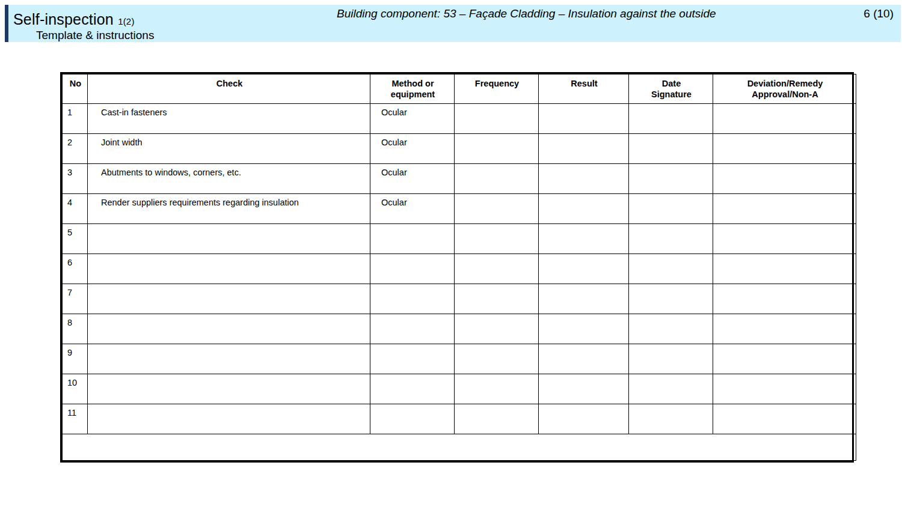Self-inspection 1(2)
Template & instructions
Building component: 53 – Façade Cladding – Insulation against the outside
6 (10)
| No | Check | Method or equipment | Frequency | Result | Date Signature | Deviation/Remedy Approval/Non-A |
| --- | --- | --- | --- | --- | --- | --- |
| 1 | Cast-in fasteners | Ocular | | | | |
| 2 | Joint width | Ocular | | | | |
| 3 | Abutments to windows, corners, etc. | Ocular | | | | |
| 4 | Render suppliers requirements regarding insulation | Ocular | | | | |
| 5 | | | | | | |
| 6 | | | | | | |
| 7 | | | | | | |
| 8 | | | | | | |
| 9 | | | | | | |
| 10 | | | | | | |
| 11 | | | | | | |